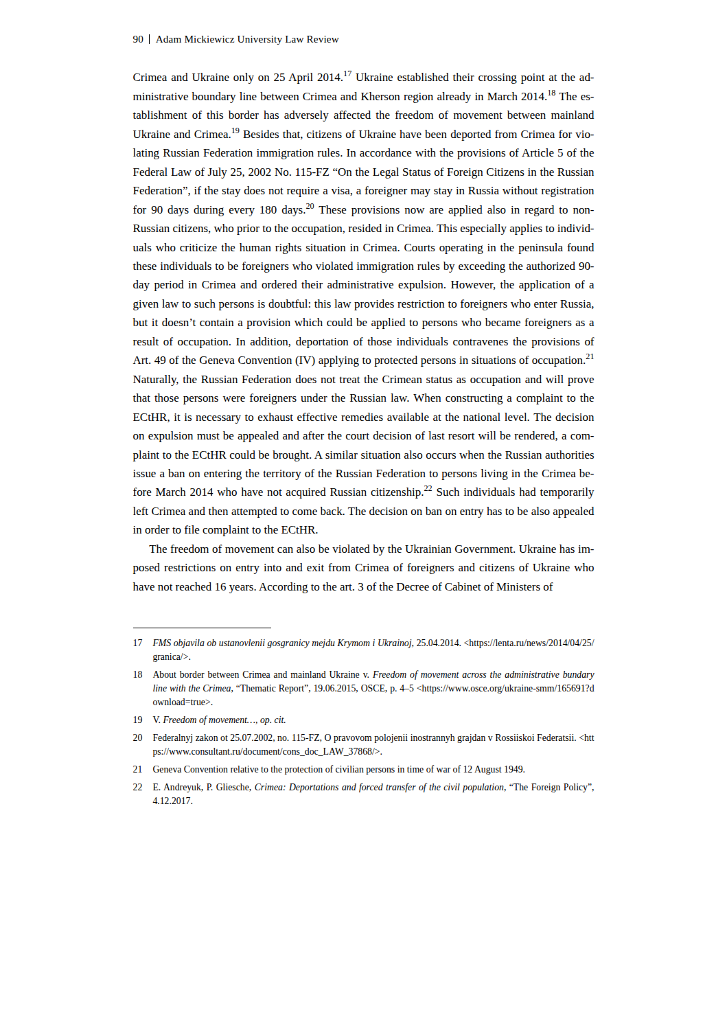90 Adam Mickiewicz University Law Review
Crimea and Ukraine only on 25 April 2014.17 Ukraine established their crossing point at the administrative boundary line between Crimea and Kherson region already in March 2014.18 The establishment of this border has adversely affected the freedom of movement between mainland Ukraine and Crimea.19 Besides that, citizens of Ukraine have been deported from Crimea for violating Russian Federation immigration rules. In accordance with the provisions of Article 5 of the Federal Law of July 25, 2002 No. 115-FZ “On the Legal Status of Foreign Citizens in the Russian Federation”, if the stay does not require a visa, a foreigner may stay in Russia without registration for 90 days during every 180 days.20 These provisions now are applied also in regard to non-Russian citizens, who prior to the occupation, resided in Crimea. This especially applies to individuals who criticize the human rights situation in Crimea. Courts operating in the peninsula found these individuals to be foreigners who violated immigration rules by exceeding the authorized 90-day period in Crimea and ordered their administrative expulsion. However, the application of a given law to such persons is doubtful: this law provides restriction to foreigners who enter Russia, but it doesn’t contain a provision which could be applied to persons who became foreigners as a result of occupation. In addition, deportation of those individuals contravenes the provisions of Art. 49 of the Geneva Convention (IV) applying to protected persons in situations of occupation.21 Naturally, the Russian Federation does not treat the Crimean status as occupation and will prove that those persons were foreigners under the Russian law. When constructing a complaint to the ECtHR, it is necessary to exhaust effective remedies available at the national level. The decision on expulsion must be appealed and after the court decision of last resort will be rendered, a complaint to the ECtHR could be brought. A similar situation also occurs when the Russian authorities issue a ban on entering the territory of the Russian Federation to persons living in the Crimea before March 2014 who have not acquired Russian citizenship.22 Such individuals had temporarily left Crimea and then attempted to come back. The decision on ban on entry has to be also appealed in order to file complaint to the ECtHR.
The freedom of movement can also be violated by the Ukrainian Government. Ukraine has imposed restrictions on entry into and exit from Crimea of foreigners and citizens of Ukraine who have not reached 16 years. According to the art. 3 of the Decree of Cabinet of Ministers of
FMS objavila ob ustanovlenii gosgranicy mejdu Krymom i Ukrainoj, 25.04.2014. <https://lenta.ru/news/2014/04/25/granica/>.
About border between Crimea and mainland Ukraine v. Freedom of movement across the administrative bundary line with the Crimea, “Thematic Report”, 19.06.2015, OSCE, p. 4–5 <https://www.osce.org/ukraine-smm/165691?download=true>.
V. Freedom of movement…, op. cit.
Federalnyj zakon ot 25.07.2002, no. 115-FZ, O pravovom polojenii inostrannyh grajdan v Rossiiskoi Federatsii. <https://www.consultant.ru/document/cons_doc_LAW_37868/>.
Geneva Convention relative to the protection of civilian persons in time of war of 12 August 1949.
E. Andreyuk, P. Gliesche, Crimea: Deportations and forced transfer of the civil population, “The Foreign Policy”, 4.12.2017.